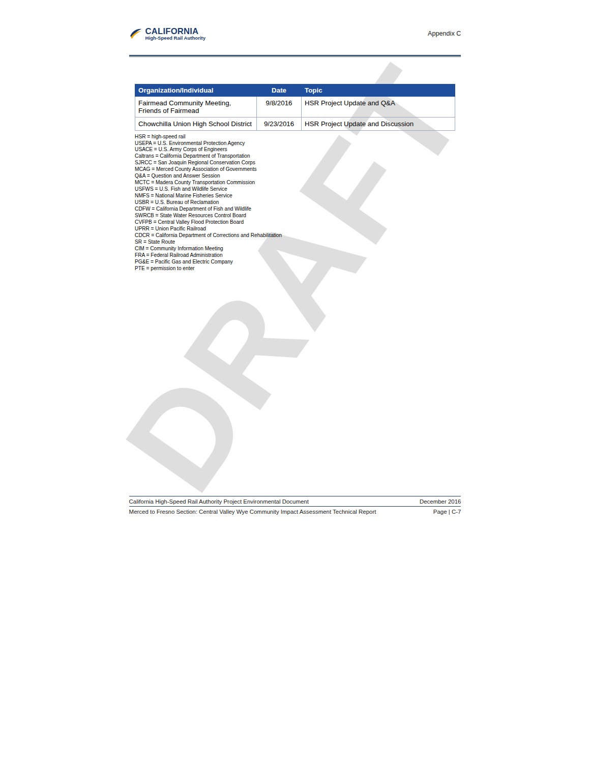DRAFT
CALIFORNIA
High-Speed Rail Authority
Appendix C
| Organization/Individual | Date | Topic |
| --- | --- | --- |
| Fairmead Community Meeting, Friends of Fairmead | 9/8/2016 | HSR Project Update and Q&A |
| Chowchilla Union High School District | 9/23/2016 | HSR Project Update and Discussion |
HSR = high-speed rail
USEPA = U.S. Environmental Protection Agency
USACE = U.S. Army Corps of Engineers
Caltrans = California Department of Transportation
SJRCC = San Joaquin Regional Conservation Corps
MCAG = Merced County Association of Governments
Q&A = Question and Answer Session
MCTC = Madera County Transportation Commission
USFWS = U.S. Fish and Wildlife Service
NMFS = National Marine Fisheries Service
USBR = U.S. Bureau of Reclamation
CDFW = California Department of Fish and Wildlife
SWRCB = State Water Resources Control Board
CVFPB = Central Valley Flood Protection Board
UPRR = Union Pacific Railroad
CDCR = California Department of Corrections and Rehabilitation
SR = State Route
CIM = Community Information Meeting
FRA = Federal Railroad Administration
PG&E = Pacific Gas and Electric Company
PTE = permission to enter
California High-Speed Rail Authority Project Environmental Document
December 2016
Merced to Fresno Section: Central Valley Wye Community Impact Assessment Technical Report
Page | C-7